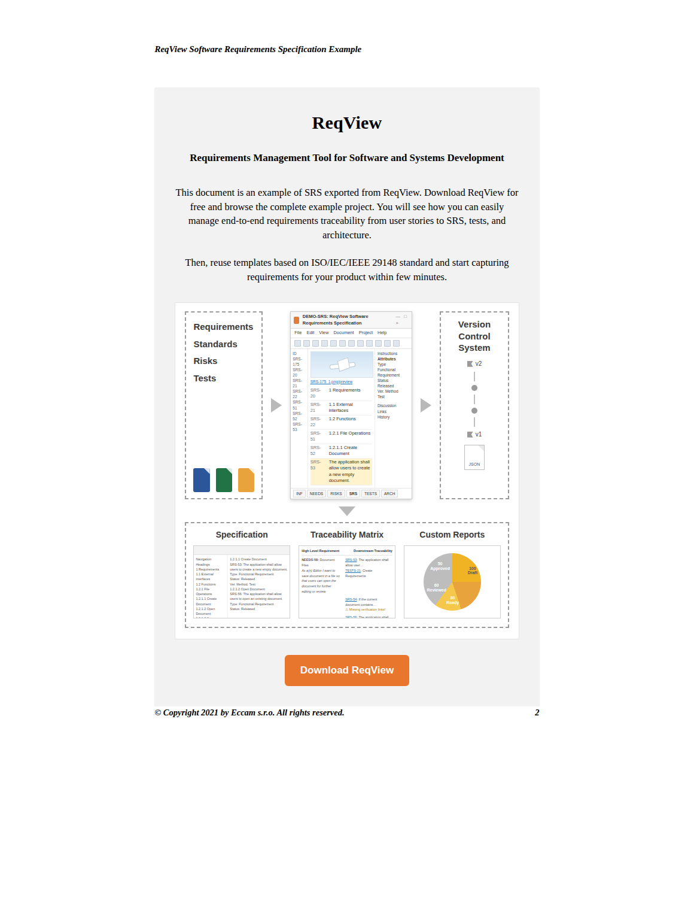ReqView Software Requirements Specification Example
ReqView
Requirements Management Tool for Software and Systems Development
This document is an example of SRS exported from ReqView. Download ReqView for free and browse the complete example project. You will see how you can easily manage end-to-end requirements traceability from user stories to SRS, tests, and architecture.
Then, reuse templates based on ISO/IEC/IEEE 29148 standard and start capturing requirements for your product within few minutes.
Requirements
Standards
Risks
Tests
DEMO-SRS: ReqView Software Requirements Specification — □ ×
File Edit View Document Project Help
ID
SRS-175
SRS-20
SRS-21
SRS-22
SRS-51
SRS-52
SRS-53
SRS-175_1.png/preview
SRS-201 Requirements
SRS-211.1 External interfaces
SRS-221.2 Functions
SRS-511.2.1 File Operations
SRS-521.2.1.1 Create Document
SRS-53 The application shall allow users to create a new empty document.
Instructions
Attributes
Type
Functional Requirement
Status
Released
Ver. Method
Test
Discussion
Links
History
INF NEEDS RISKS SRS TESTS ARCH
Version Control
System
v2
v1
JSON
Specification
Navigation
Headings
1 Requirements
1.1 External interfaces
1.2 Functions
1.2.1 File Operations
1.2.1.1 Create Document
1.2.1.2 Open Document
1.2.1.3 Save Document
1.3 Usability
1.4 Performance
1.2.1.1 Create Document
SRS-53: The application shall allow users to create a new empty document.
Type: Functional Requirement
Status: Released
Ver. Method: Test
1.2.1.2 Open Document
SRS-56: The application shall allow users to open an existing document.
Type: Functional Requirement
Status: Released
Traceability Matrix
High Level Requirement Downstream Traceability
NEEDS-58: Document Files
As a(n) Editor I want to save document in a file so that users can open the document for further editing or review.
SRS-53: The application shall allow user…
TESTS-21: Create Requirements
SRS-54: If the current document contains…
⚠ Missing verification links!
SRS-56: The application shall allow user…
TESTS-4: Open Local File
SRS-59: The application shall allow user…
TESTS-5: Save Local File
Custom Reports
50
Approved 60
Reviewed 80
Ready 100
Draft
Download ReqView
© Copyright 2021 by Eccam s.r.o. All rights reserved.
2